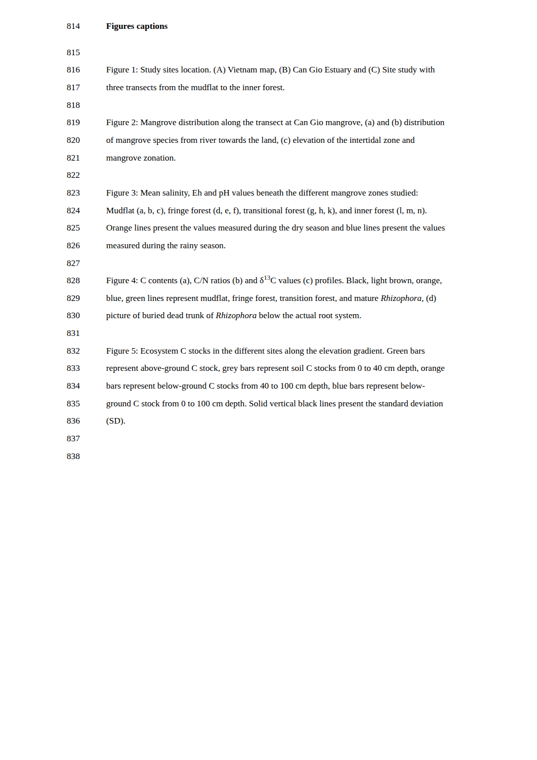814
Figures captions
815
816
Figure 1: Study sites location. (A) Vietnam map, (B) Can Gio Estuary and (C) Site study with
817
three transects from the mudflat to the inner forest.
818
819
Figure 2: Mangrove distribution along the transect at Can Gio mangrove, (a) and (b) distribution
820
of mangrove species from river towards the land, (c) elevation of the intertidal zone and
821
mangrove zonation.
822
823
Figure 3: Mean salinity, Eh and pH values beneath the different mangrove zones studied:
824
Mudflat (a, b, c), fringe forest (d, e, f), transitional forest (g, h, k), and inner forest (l, m, n).
825
Orange lines present the values measured during the dry season and blue lines present the values
826
measured during the rainy season.
827
828
Figure 4: C contents (a), C/N ratios (b) and δ13C values (c) profiles. Black, light brown, orange,
829
blue, green lines represent mudflat, fringe forest, transition forest, and mature Rhizophora, (d)
830
picture of buried dead trunk of Rhizophora below the actual root system.
831
832
Figure 5: Ecosystem C stocks in the different sites along the elevation gradient. Green bars
833
represent above-ground C stock, grey bars represent soil C stocks from 0 to 40 cm depth, orange
834
bars represent below-ground C stocks from 40 to 100 cm depth, blue bars represent below-
835
ground C stock from 0 to 100 cm depth. Solid vertical black lines present the standard deviation
836
(SD).
837
838